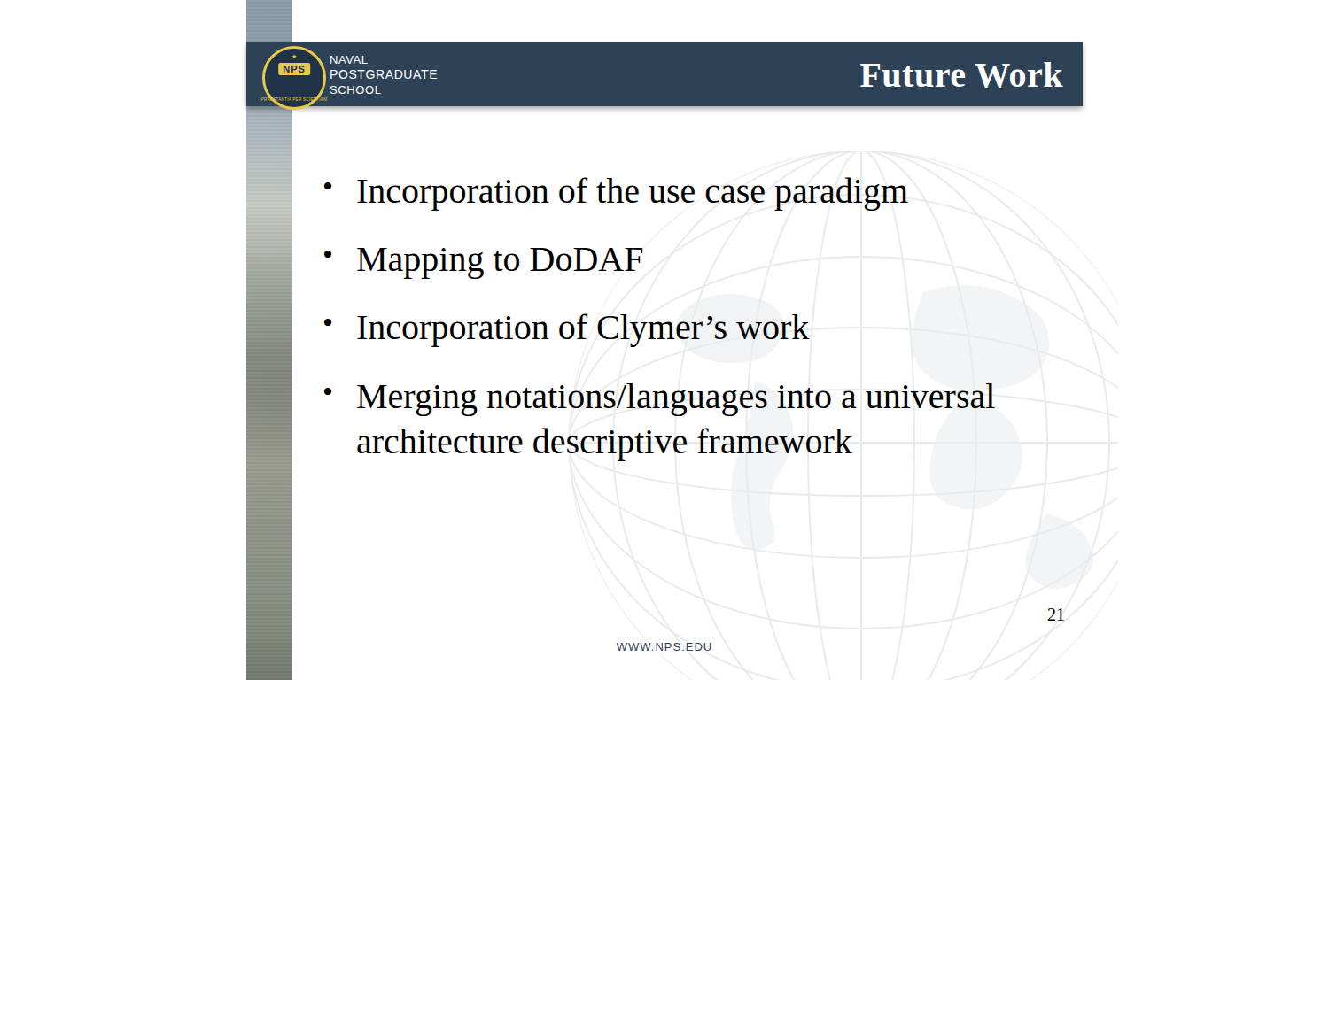Future Work
★
NPS
PRAESTANTIA PER SCIENTIAM
NAVAL
POSTGRADUATE
SCHOOL
Incorporation of the use case paradigm
Mapping to DoDAF
Incorporation of Clymer’s work
Merging notations/languages into a universal architecture descriptive framework
21
WWW.NPS.EDU